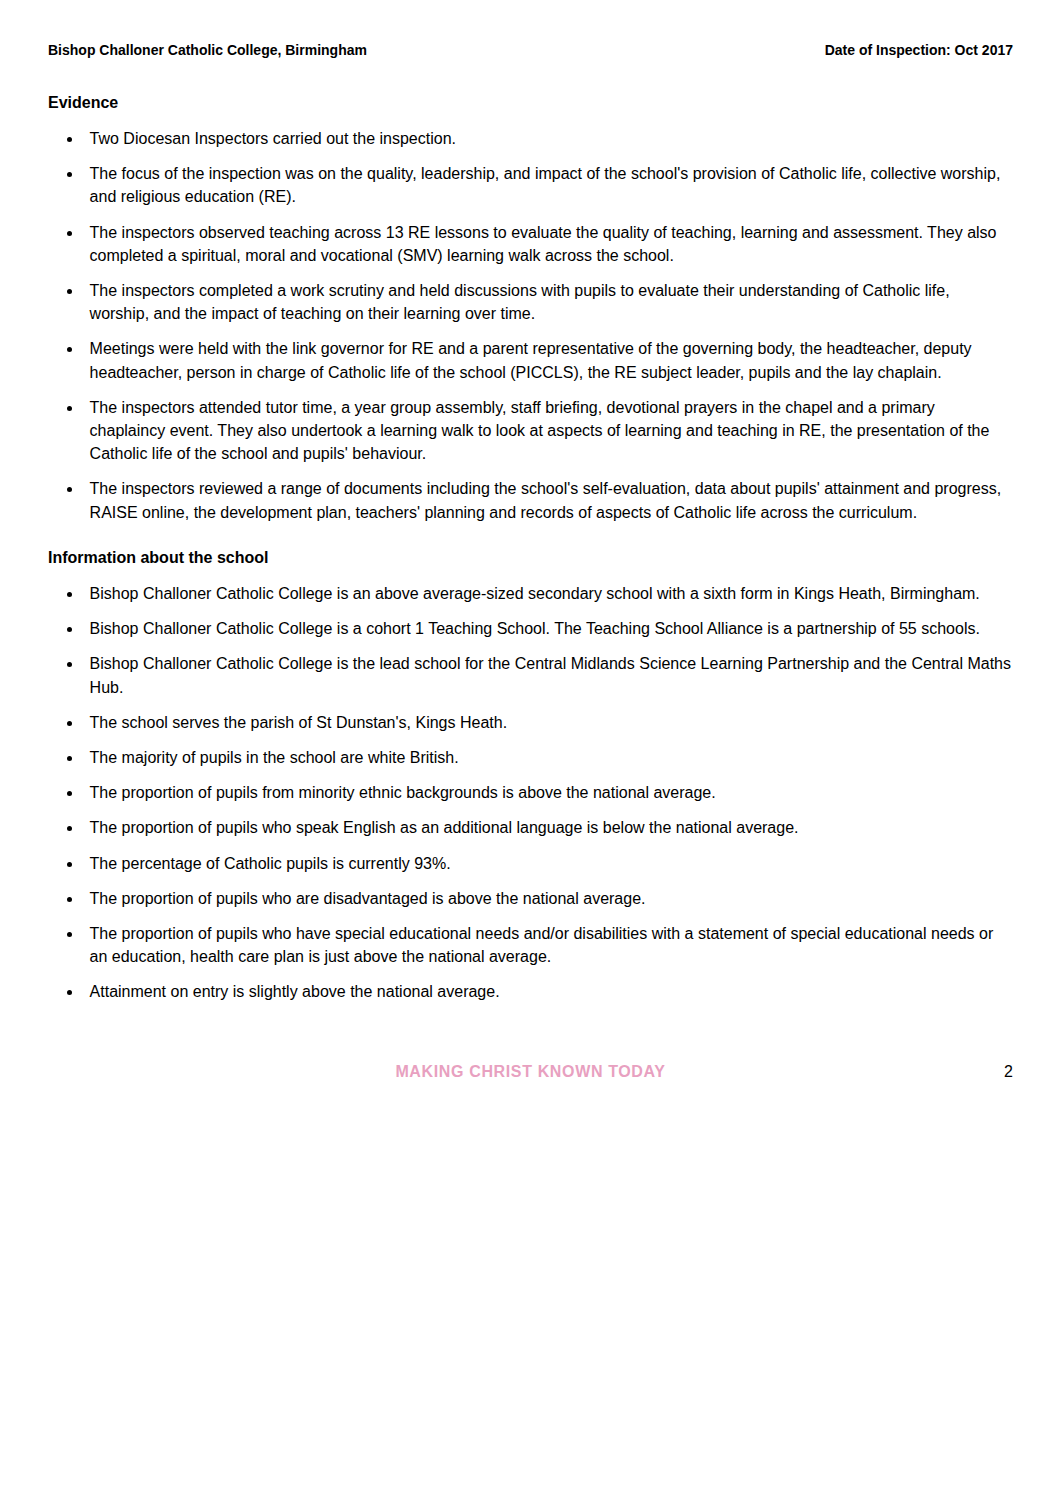Bishop Challoner Catholic College, Birmingham Date of Inspection: Oct 2017
Evidence
Two Diocesan Inspectors carried out the inspection.
The focus of the inspection was on the quality, leadership, and impact of the school's provision of Catholic life, collective worship, and religious education (RE).
The inspectors observed teaching across 13 RE lessons to evaluate the quality of teaching, learning and assessment. They also completed a spiritual, moral and vocational (SMV) learning walk across the school.
The inspectors completed a work scrutiny and held discussions with pupils to evaluate their understanding of Catholic life, worship, and the impact of teaching on their learning over time.
Meetings were held with the link governor for RE and a parent representative of the governing body, the headteacher, deputy headteacher, person in charge of Catholic life of the school (PICCLS), the RE subject leader, pupils and the lay chaplain.
The inspectors attended tutor time, a year group assembly, staff briefing, devotional prayers in the chapel and a primary chaplaincy event. They also undertook a learning walk to look at aspects of learning and teaching in RE, the presentation of the Catholic life of the school and pupils' behaviour.
The inspectors reviewed a range of documents including the school's self-evaluation, data about pupils' attainment and progress, RAISE online, the development plan, teachers' planning and records of aspects of Catholic life across the curriculum.
Information about the school
Bishop Challoner Catholic College is an above average-sized secondary school with a sixth form in Kings Heath, Birmingham.
Bishop Challoner Catholic College is a cohort 1 Teaching School. The Teaching School Alliance is a partnership of 55 schools.
Bishop Challoner Catholic College is the lead school for the Central Midlands Science Learning Partnership and the Central Maths Hub.
The school serves the parish of St Dunstan's, Kings Heath.
The majority of pupils in the school are white British.
The proportion of pupils from minority ethnic backgrounds is above the national average.
The proportion of pupils who speak English as an additional language is below the national average.
The percentage of Catholic pupils is currently 93%.
The proportion of pupils who are disadvantaged is above the national average.
The proportion of pupils who have special educational needs and/or disabilities with a statement of special educational needs or an education, health care plan is just above the national average.
Attainment on entry is slightly above the national average.
MAKING CHRIST KNOWN TODAY 2